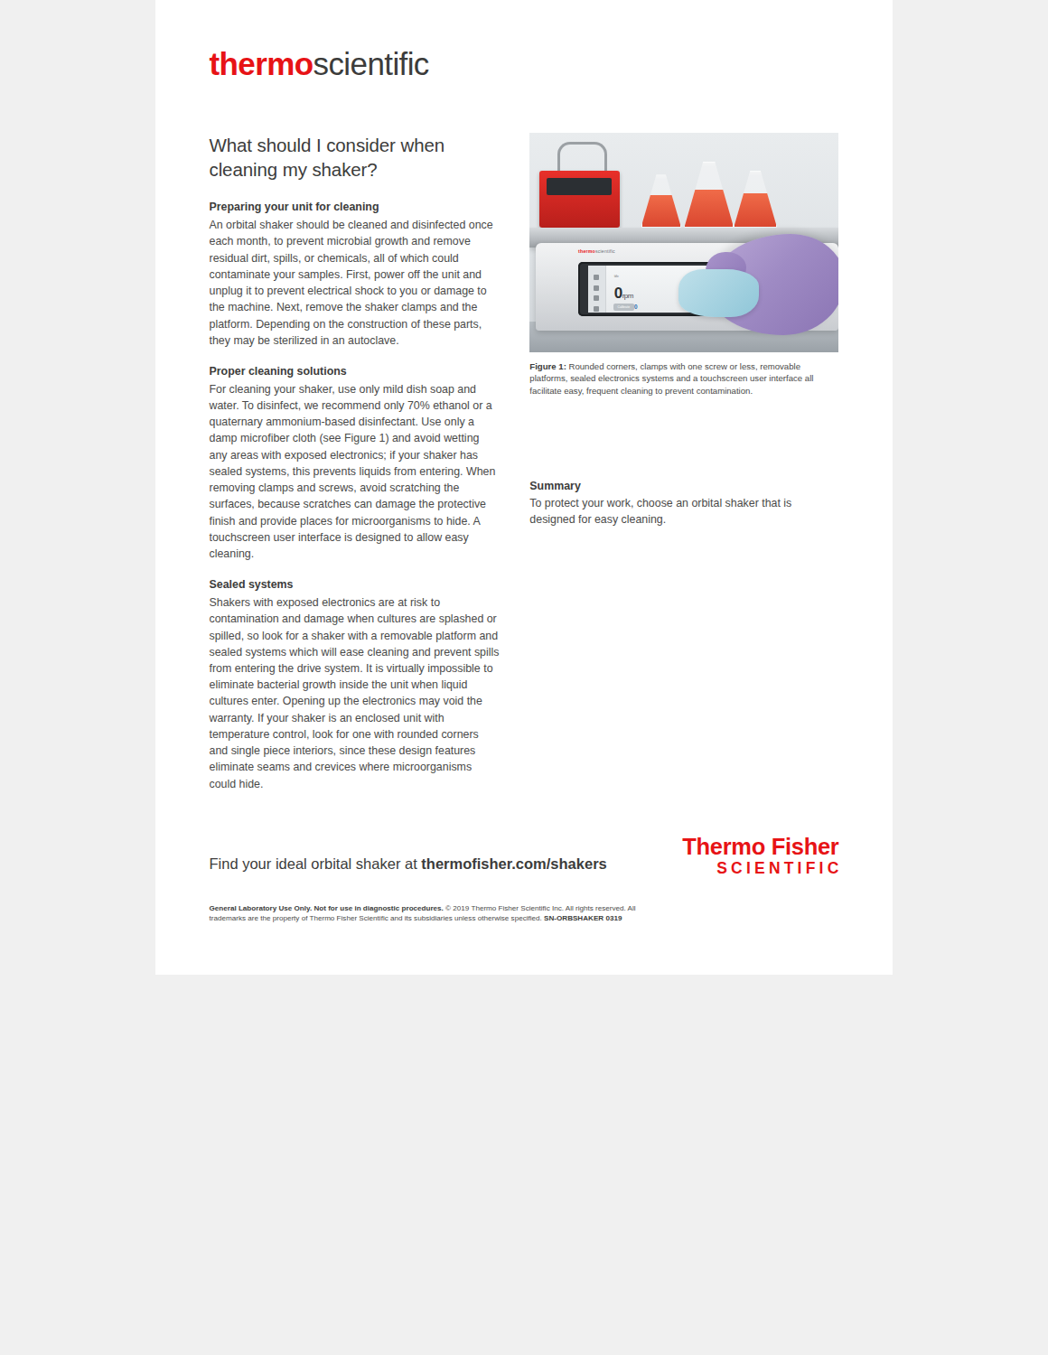thermo scientific
What should I consider when cleaning my shaker?
Preparing your unit for cleaning
An orbital shaker should be cleaned and disinfected once each month, to prevent microbial growth and remove residual dirt, spills, or chemicals, all of which could contaminate your samples. First, power off the unit and unplug it to prevent electrical shock to you or damage to the machine. Next, remove the shaker clamps and the platform. Depending on the construction of these parts, they may be sterilized in an autoclave.
Proper cleaning solutions
For cleaning your shaker, use only mild dish soap and water. To disinfect, we recommend only 70% ethanol or a quaternary ammonium-based disinfectant. Use only a damp microfiber cloth (see Figure 1) and avoid wetting any areas with exposed electronics; if your shaker has sealed systems, this prevents liquids from entering. When removing clamps and screws, avoid scratching the surfaces, because scratches can damage the protective finish and provide places for microorganisms to hide. A touchscreen user interface is designed to allow easy cleaning.
Sealed systems
Shakers with exposed electronics are at risk to contamination and damage when cultures are splashed or spilled, so look for a shaker with a removable platform and sealed systems which will ease cleaning and prevent spills from entering the drive system. It is virtually impossible to eliminate bacterial growth inside the unit when liquid cultures enter. Opening up the electronics may void the warranty. If your shaker is an enclosed unit with temperature control, look for one with rounded corners and single piece interiors, since these design features eliminate seams and crevices where microorganisms could hide.
thermoscientific
Solaris
Idle
0rpm
24:00:00
Calibrate Start
Figure 1: Rounded corners, clamps with one screw or less, removable platforms, sealed electronics systems and a touchscreen user interface all facilitate easy, frequent cleaning to prevent contamination.
Summary
To protect your work, choose an orbital shaker that is designed for easy cleaning.
Find your ideal orbital shaker at thermofisher.com/shakers
Thermo Fisher SCIENTIFIC
General Laboratory Use Only. Not for use in diagnostic procedures. © 2019 Thermo Fisher Scientific Inc. All rights reserved. All trademarks are the property of Thermo Fisher Scientific and its subsidiaries unless otherwise specified. SN-ORBSHAKER 0319